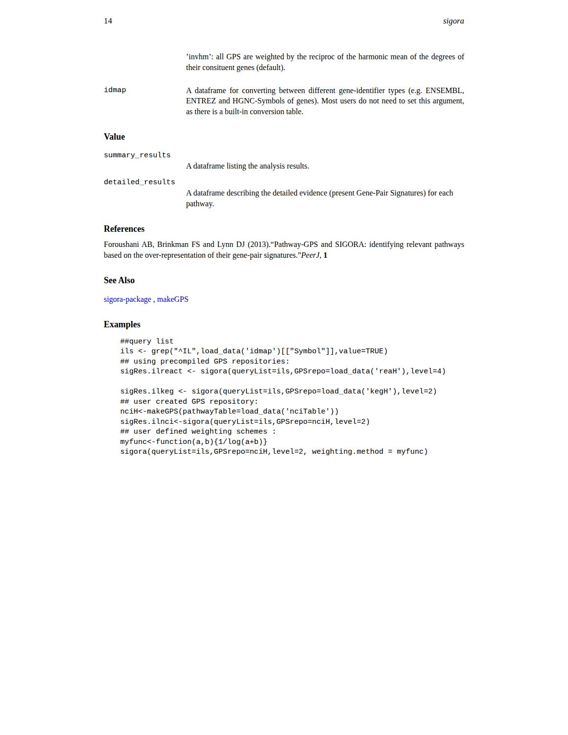14 sigora
’invhm’: all GPS are weighted by the reciproc of the harmonic mean of the degrees of their consituent genes (default).
idmap
A dataframe for converting between different gene-identifier types (e.g. ENSEMBL, ENTREZ and HGNC-Symbols of genes). Most users do not need to set this argument, as there is a built-in conversion table.
Value
summary_results
A dataframe listing the analysis results.
detailed_results
A dataframe describing the detailed evidence (present Gene-Pair Signatures) for each pathway.
References
Foroushani AB, Brinkman FS and Lynn DJ (2013).“Pathway-GPS and SIGORA: identifying relevant pathways based on the over-representation of their gene-pair signatures.”PeerJ, 1
See Also
sigora-package , makeGPS
Examples
##query list
ils <- grep("^IL",load_data('idmap')[["Symbol"]],value=TRUE)
## using precompiled GPS repositories:
sigRes.ilreact <- sigora(queryList=ils,GPSrepo=load_data('reaH'),level=4)

sigRes.ilkeg <- sigora(queryList=ils,GPSrepo=load_data('kegH'),level=2)
## user created GPS repository:
nciH<-makeGPS(pathwayTable=load_data('nciTable'))
sigRes.ilnci<-sigora(queryList=ils,GPSrepo=nciH,level=2)
## user defined weighting schemes :
myfunc<-function(a,b){1/log(a+b)}
sigora(queryList=ils,GPSrepo=nciH,level=2, weighting.method = myfunc)